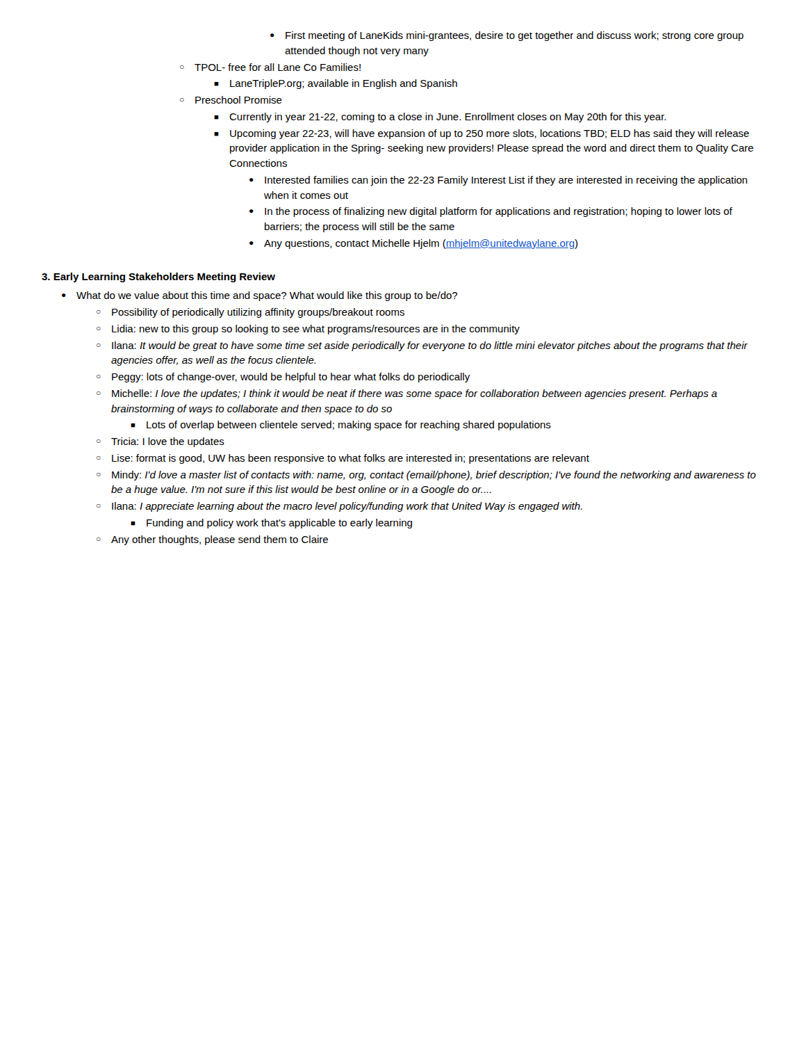First meeting of LaneKids mini-grantees, desire to get together and discuss work; strong core group attended though not very many
TPOL- free for all Lane Co Families!
LaneTripleP.org; available in English and Spanish
Preschool Promise
Currently in year 21-22, coming to a close in June. Enrollment closes on May 20th for this year.
Upcoming year 22-23, will have expansion of up to 250 more slots, locations TBD; ELD has said they will release provider application in the Spring- seeking new providers! Please spread the word and direct them to Quality Care Connections
Interested families can join the 22-23 Family Interest List if they are interested in receiving the application when it comes out
In the process of finalizing new digital platform for applications and registration; hoping to lower lots of barriers; the process will still be the same
Any questions, contact Michelle Hjelm (mhjelm@unitedwaylane.org)
3. Early Learning Stakeholders Meeting Review
What do we value about this time and space? What would like this group to be/do?
Possibility of periodically utilizing affinity groups/breakout rooms
Lidia: new to this group so looking to see what programs/resources are in the community
Ilana: It would be great to have some time set aside periodically for everyone to do little mini elevator pitches about the programs that their agencies offer, as well as the focus clientele.
Peggy: lots of change-over, would be helpful to hear what folks do periodically
Michelle: I love the updates; I think it would be neat if there was some space for collaboration between agencies present. Perhaps a brainstorming of ways to collaborate and then space to do so
Lots of overlap between clientele served; making space for reaching shared populations
Tricia: I love the updates
Lise: format is good, UW has been responsive to what folks are interested in; presentations are relevant
Mindy: I'd love a master list of contacts with: name, org, contact (email/phone), brief description; I've found the networking and awareness to be a huge value. I'm not sure if this list would be best online or in a Google do or....
Ilana: I appreciate learning about the macro level policy/funding work that United Way is engaged with.
Funding and policy work that's applicable to early learning
Any other thoughts, please send them to Claire